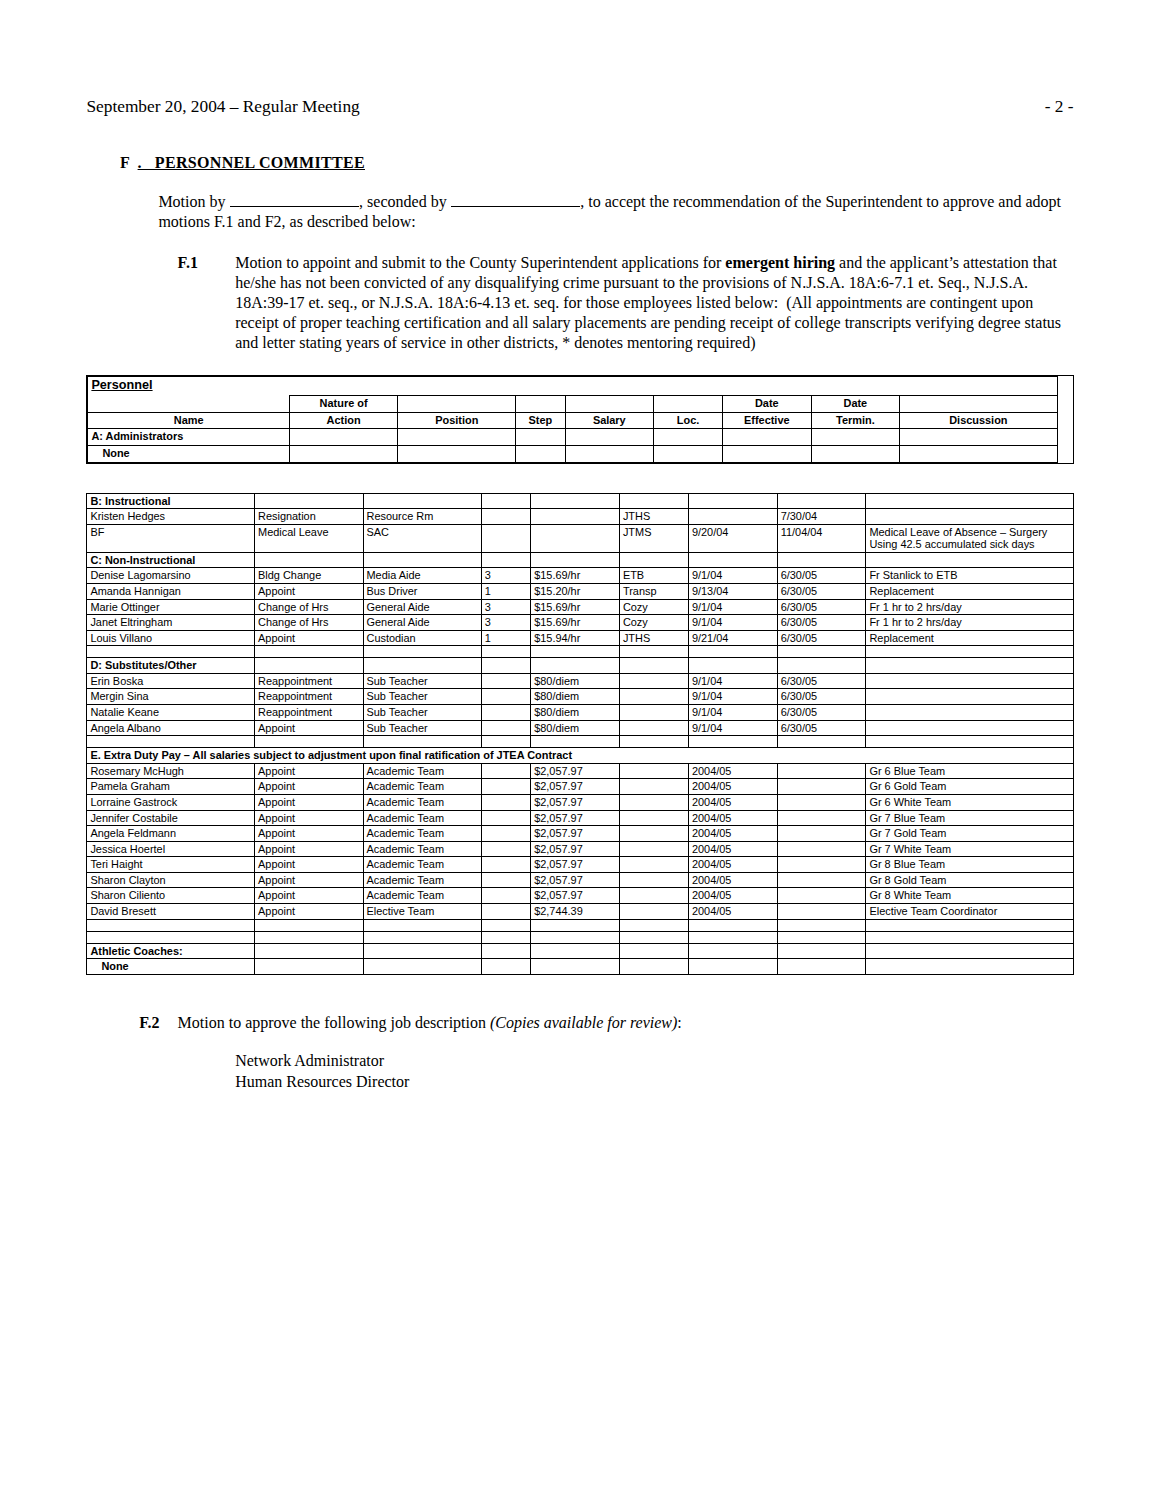September 20, 2004 – Regular Meeting
- 2 -
F. PERSONNEL COMMITTEE
Motion by , seconded by , to accept the recommendation of the Superintendent to approve and adopt motions F.1 and F2, as described below:
F.1
Motion to appoint and submit to the County Superintendent applications for emergent hiring and the applicant’s attestation that he/she has not been convicted of any disqualifying crime pursuant to the provisions of N.J.S.A. 18A:6-7.1 et. Seq., N.J.S.A. 18A:39-17 et. seq., or N.J.S.A. 18A:6-4.13 et. seq. for those employees listed below: (All appointments are contingent upon receipt of proper teaching certification and all salary placements are pending receipt of college transcripts verifying degree status and letter stating years of service in other districts, * denotes mentoring required)
| Personnel | |
| | Nature of | | | | | Date | Date | | |
| Name | Action | Position | Step | Salary | Loc. | Effective | Termin. | Discussion | |
| A: Administrators | | | | | | | | | |
| None | | | | | | | | | |
| B: Instructional | | | | | | | | |
| Kristen Hedges | Resignation | Resource Rm | | | JTHS | | 7/30/04 | |
| BF | Medical Leave | SAC | | | JTMS | 9/20/04 | 11/04/04 | Medical Leave of Absence – Surgery Using 42.5 accumulated sick days |
| C: Non-Instructional | | | | | | | | |
| Denise Lagomarsino | Bldg Change | Media Aide | 3 | $15.69/hr | ETB | 9/1/04 | 6/30/05 | Fr Stanlick to ETB |
| Amanda Hannigan | Appoint | Bus Driver | 1 | $15.20/hr | Transp | 9/13/04 | 6/30/05 | Replacement |
| Marie Ottinger | Change of Hrs | General Aide | 3 | $15.69/hr | Cozy | 9/1/04 | 6/30/05 | Fr 1 hr to 2 hrs/day |
| Janet Eltringham | Change of Hrs | General Aide | 3 | $15.69/hr | Cozy | 9/1/04 | 6/30/05 | Fr 1 hr to 2 hrs/day |
| Louis Villano | Appoint | Custodian | 1 | $15.94/hr | JTHS | 9/21/04 | 6/30/05 | Replacement |
| D: Substitutes/Other | | | | | | | | |
| Erin Boska | Reappointment | Sub Teacher | | $80/diem | | 9/1/04 | 6/30/05 | |
| Mergin Sina | Reappointment | Sub Teacher | | $80/diem | | 9/1/04 | 6/30/05 | |
| Natalie Keane | Reappointment | Sub Teacher | | $80/diem | | 9/1/04 | 6/30/05 | |
| Angela Albano | Appoint | Sub Teacher | | $80/diem | | 9/1/04 | 6/30/05 | |
| E. Extra Duty Pay – All salaries subject to adjustment upon final ratification of JTEA Contract |
| Rosemary McHugh | Appoint | Academic Team | | $2,057.97 | | 2004/05 | | Gr 6 Blue Team |
| Pamela Graham | Appoint | Academic Team | | $2,057.97 | | 2004/05 | | Gr 6 Gold Team |
| Lorraine Gastrock | Appoint | Academic Team | | $2,057.97 | | 2004/05 | | Gr 6 White Team |
| Jennifer Costabile | Appoint | Academic Team | | $2,057.97 | | 2004/05 | | Gr 7 Blue Team |
| Angela Feldmann | Appoint | Academic Team | | $2,057.97 | | 2004/05 | | Gr 7 Gold Team |
| Jessica Hoertel | Appoint | Academic Team | | $2,057.97 | | 2004/05 | | Gr 7 White Team |
| Teri Haight | Appoint | Academic Team | | $2,057.97 | | 2004/05 | | Gr 8 Blue Team |
| Sharon Clayton | Appoint | Academic Team | | $2,057.97 | | 2004/05 | | Gr 8 Gold Team |
| Sharon Ciliento | Appoint | Academic Team | | $2,057.97 | | 2004/05 | | Gr 8 White Team |
| David Bresett | Appoint | Elective Team | | $2,744.39 | | 2004/05 | | Elective Team Coordinator |
| Athletic Coaches: | | | | | | | | |
| None | | | | | | | | |
F.2 Motion to approve the following job description (Copies available for review):
Network Administrator
Human Resources Director